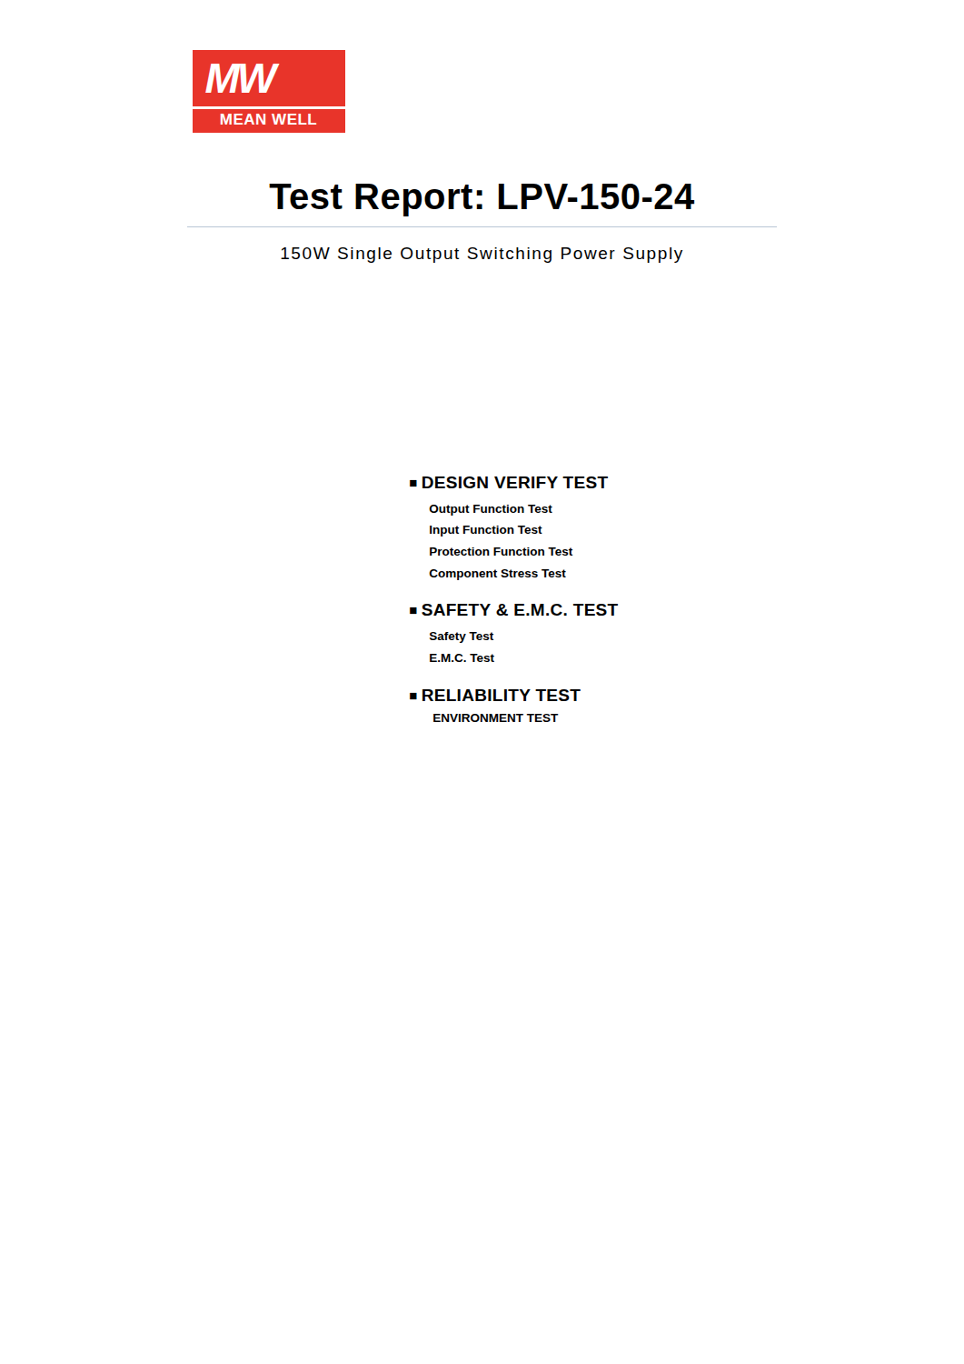MW
MEAN WELL
Test Report: LPV-150-24
150W Single Output Switching Power Supply
■DESIGN VERIFY TEST
Output Function Test
Input Function Test
Protection Function Test
Component Stress Test
■SAFETY & E.M.C. TEST
Safety Test
E.M.C. Test
■RELIABILITY TEST
ENVIRONMENT TEST